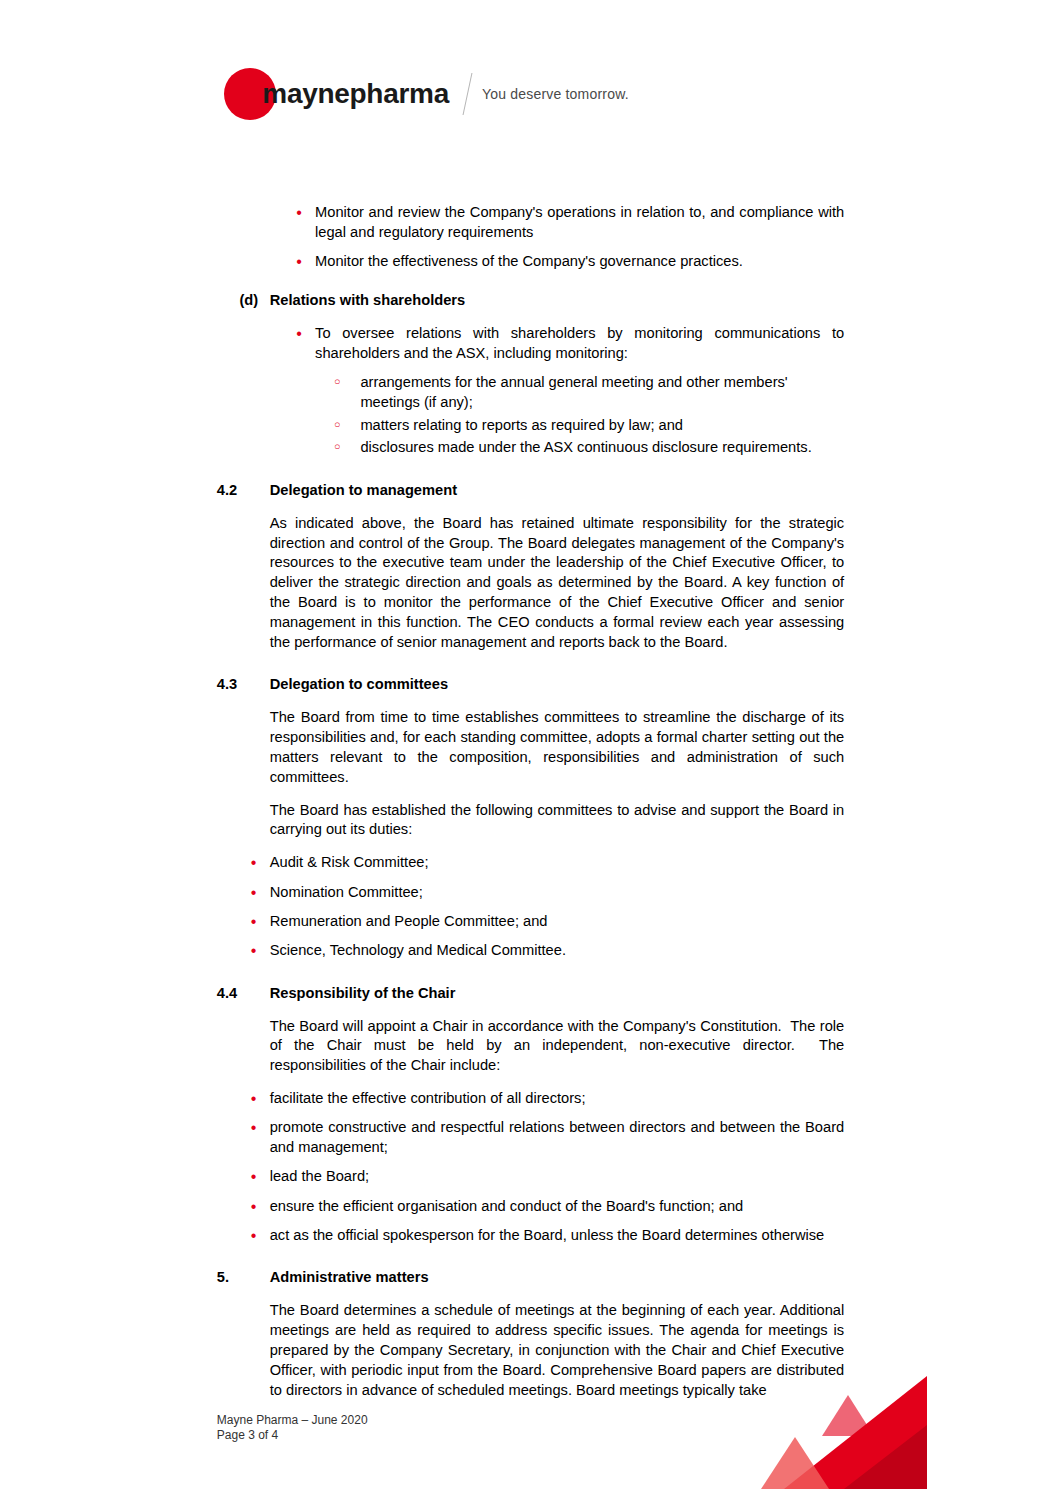mayne pharma
You deserve tomorrow.
Monitor and review the Company's operations in relation to, and compliance with legal and regulatory requirements
Monitor the effectiveness of the Company's governance practices.
(d) Relations with shareholders
To oversee relations with shareholders by monitoring communications to shareholders and the ASX, including monitoring:
arrangements for the annual general meeting and other members' meetings (if any);
matters relating to reports as required by law; and
disclosures made under the ASX continuous disclosure requirements.
4.2 Delegation to management
As indicated above, the Board has retained ultimate responsibility for the strategic direction and control of the Group. The Board delegates management of the Company's resources to the executive team under the leadership of the Chief Executive Officer, to deliver the strategic direction and goals as determined by the Board. A key function of the Board is to monitor the performance of the Chief Executive Officer and senior management in this function. The CEO conducts a formal review each year assessing the performance of senior management and reports back to the Board.
4.3 Delegation to committees
The Board from time to time establishes committees to streamline the discharge of its responsibilities and, for each standing committee, adopts a formal charter setting out the matters relevant to the composition, responsibilities and administration of such committees.
The Board has established the following committees to advise and support the Board in carrying out its duties:
Audit & Risk Committee;
Nomination Committee;
Remuneration and People Committee; and
Science, Technology and Medical Committee.
4.4 Responsibility of the Chair
The Board will appoint a Chair in accordance with the Company's Constitution. The role of the Chair must be held by an independent, non-executive director. The responsibilities of the Chair include:
facilitate the effective contribution of all directors;
promote constructive and respectful relations between directors and between the Board and management;
lead the Board;
ensure the efficient organisation and conduct of the Board's function; and
act as the official spokesperson for the Board, unless the Board determines otherwise
5. Administrative matters
The Board determines a schedule of meetings at the beginning of each year. Additional meetings are held as required to address specific issues. The agenda for meetings is prepared by the Company Secretary, in conjunction with the Chair and Chief Executive Officer, with periodic input from the Board. Comprehensive Board papers are distributed to directors in advance of scheduled meetings. Board meetings typically take
Mayne Pharma – June 2020
Page 3 of 4